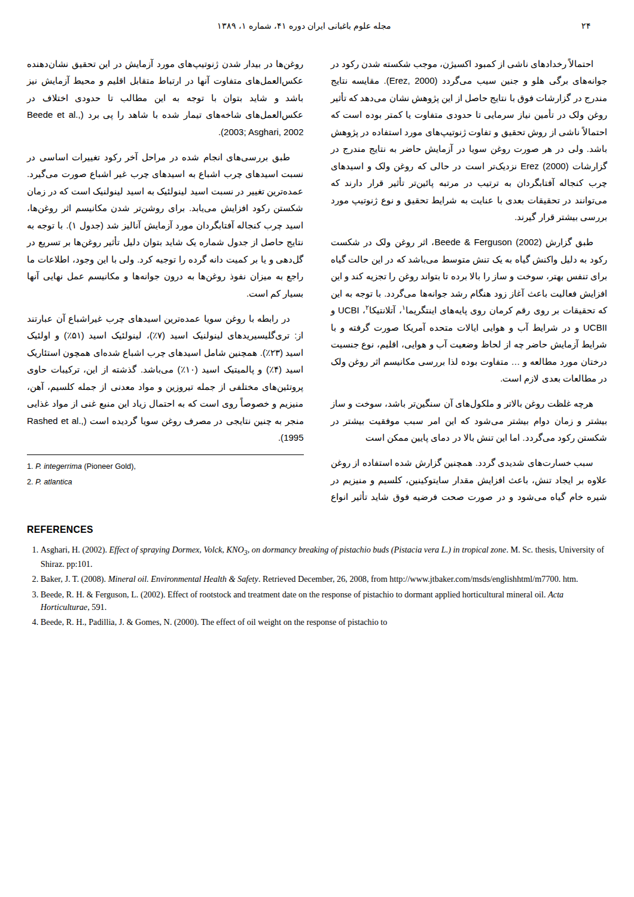۲۴
مجله علوم باغبانی ایران دوره ۴۱، شماره ۱، ۱۳۸۹
احتمالاً رخدادهای ناشی از کمبود اکسیژن، موجب شکسته شدن رکود در جوانه‌های برگی هلو و جنین سیب می‌گردد (Erez, 2000). مقایسه نتایج مندرج در گزارشات فوق با نتایج حاصل از این پژوهش نشان می‌دهد که تأثیر روغن ولک در تأمین نیاز سرمایی تا حدودی متفاوت یا کمتر بوده است که احتمالاً ناشی از روش تحقیق و تفاوت ژنوتیپ‌های مورد استفاده در پژوهش باشد. ولی در هر صورت روغن سویا در آزمایش حاضر به نتایج مندرج در گزارشات Erez (2000) نزدیک‌تر است در حالی که روغن ولک و اسیدهای چرب کنجاله آفتابگردان به ترتیب در مرتبه پائین‌تر تأثیر قرار دارند که می‌توانند در تحقیقات بعدی با عنایت به شرایط تحقیق و نوع ژنوتیپ مورد بررسی بیشتر قرار گیرند.
طبق گزارش Beede & Ferguson (2002)، اثر روغن ولک در شکست رکود به دلیل واکنش گیاه به یک تنش متوسط می‌باشد که در این حالت گیاه برای تنفس بهتر، سوخت و ساز را بالا برده تا بتواند روغن را تجزیه کند و این افزایش فعالیت باعث آغاز زود هنگام رشد جوانه‌ها می‌گردد. با توجه به این که تحقیقات بر روی رقم کرمان روی پایه‌های اینتگریما۱، آتلانتیکا۲، UCBI و UCBII و در شرایط آب و هوایی ایالات متحده آمریکا صورت گرفته و با شرایط آزمایش حاضر چه از لحاظ وضعیت آب و هوایی، اقلیم، نوع جنسیت درختان مورد مطالعه و … متفاوت بوده لذا بررسی مکانیسم اثر روغن ولک در مطالعات بعدی لازم است.
هرچه غلظت روغن بالاتر و ملکول‌های آن سنگین‌تر باشد، سوخت و ساز بیشتر و زمان دوام بیشتر می‌شود که این امر سبب موفقیت بیشتر در شکستن رکود می‌گردد. اما این تنش بالا در دمای پایین ممکن است
سبب خسارت‌های شدیدی گردد. همچنین گزارش شده استفاده از روغن علاوه بر ایجاد تنش، باعث افزایش مقدار سایتوکینین، کلسیم و منیزیم در شیره خام گیاه می‌شود و در صورت صحت فرضیه فوق شاید تأثیر انواع روغن‌ها در بیدار شدن ژنوتیپ‌های مورد آزمایش در این تحقیق نشان‌دهنده عکس‌العمل‌های متفاوت آنها در ارتباط متقابل اقلیم و محیط آزمایش نیز باشد و شاید بتوان با توجه به این مطالب تا حدودی اختلاف در عکس‌العمل‌های شاخه‌های تیمار شده با شاهد را پی برد (Beede et al., 2003; Asghari, 2002).
طبق بررسی‌های انجام شده در مراحل آخر رکود تغییرات اساسی در نسبت اسیدهای چرب اشباع به اسیدهای چرب غیر اشباع صورت می‌گیرد. عمده‌ترین تغییر در نسبت اسید لینولئیک به اسید لینولنیک است که در زمان شکستن رکود افزایش می‌یابد. برای روشن‌تر شدن مکانیسم اثر روغن‌ها، اسید چرب کنجاله آفتابگردان مورد آزمایش آنالیز شد (جدول ۱). با توجه به نتایج حاصل از جدول شماره یک شاید بتوان دلیل تأثیر روغن‌ها بر تسریع در گل‌دهی و یا بر کمیت دانه گرده را توجیه کرد. ولی با این وجود، اطلاعات ما راجع به میزان نفوذ روغن‌ها به درون جوانه‌ها و مکانیسم عمل نهایی آنها بسیار کم است.
در رابطه با روغن سویا عمده‌ترین اسیدهای چرب غیراشباع آن عبارتند از: تری‌گلیسیریدهای لینولنیک اسید (۷٪)، لینولئیک اسید (۵۱٪) و اولئیک اسید (۲۳٪). همچنین شامل اسیدهای چرب اشباع شده‌ای همچون استئاریک اسید (۴٪) و پالمیتیک اسید (۱۰٪) می‌باشد. گذشته از این، ترکیبات حاوی پروتئین‌های مختلفی از جمله تیروزین و مواد معدنی از جمله کلسیم، آهن، منیزیم و خصوصاً روی است که به احتمال زیاد این منبع غنی از مواد غذایی منجر به چنین نتایجی در مصرف روغن سویا گردیده است (Rashed et al., 1995).
1. P. integerrima (Pioneer Gold),
2. P. atlantica
REFERENCES
Asghari, H. (2002). Effect of spraying Dormex, Volck, KNO3, on dormancy breaking of pistachio buds (Pistacia vera L.) in tropical zone. M. Sc. thesis, University of Shiraz. pp:101.
Baker, J. T. (2008). Mineral oil. Environmental Health & Safety. Retrieved December, 26, 2008, from http://www.jtbaker.com/msds/englishhtml/m7700. htm.
Beede, R. H. & Ferguson, L. (2002). Effect of rootstock and treatment date on the response of pistachio to dormant applied horticultural mineral oil. Acta Horticulturae, 591.
Beede, R. H., Padillia, J. & Gomes, N. (2000). The effect of oil weight on the response of pistachio to